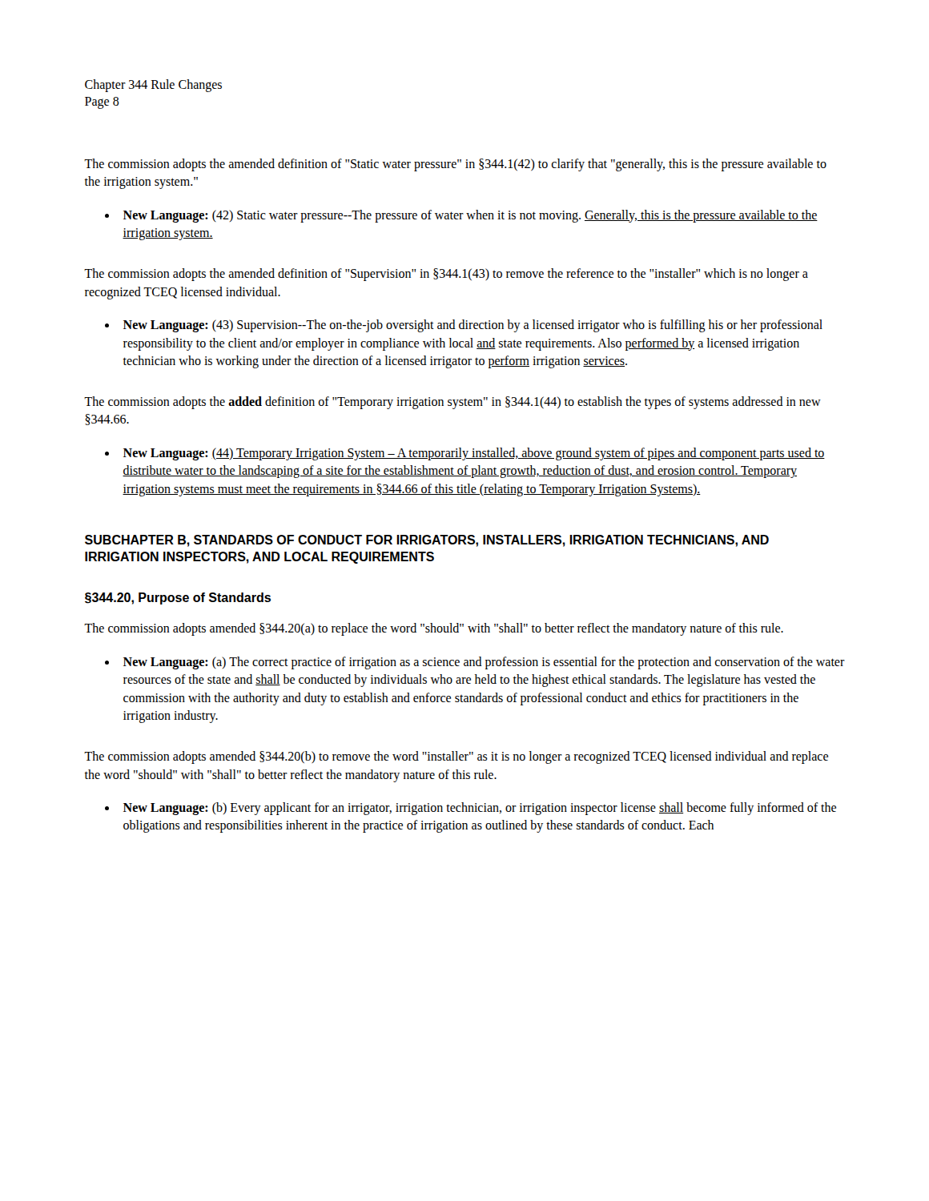Chapter 344 Rule Changes
Page 8
The commission adopts the amended definition of "Static water pressure" in §344.1(42) to clarify that "generally, this is the pressure available to the irrigation system."
New Language: (42) Static water pressure--The pressure of water when it is not moving. Generally, this is the pressure available to the irrigation system.
The commission adopts the amended definition of "Supervision" in §344.1(43) to remove the reference to the "installer" which is no longer a recognized TCEQ licensed individual.
New Language: (43) Supervision--The on-the-job oversight and direction by a licensed irrigator who is fulfilling his or her professional responsibility to the client and/or employer in compliance with local and state requirements. Also performed by a licensed irrigation technician who is working under the direction of a licensed irrigator to perform irrigation services.
The commission adopts the added definition of "Temporary irrigation system" in §344.1(44) to establish the types of systems addressed in new §344.66.
New Language: (44) Temporary Irrigation System – A temporarily installed, above ground system of pipes and component parts used to distribute water to the landscaping of a site for the establishment of plant growth, reduction of dust, and erosion control. Temporary irrigation systems must meet the requirements in §344.66 of this title (relating to Temporary Irrigation Systems).
SUBCHAPTER B, STANDARDS OF CONDUCT FOR IRRIGATORS, INSTALLERS, IRRIGATION TECHNICIANS, AND IRRIGATION INSPECTORS, AND LOCAL REQUIREMENTS
§344.20, Purpose of Standards
The commission adopts amended §344.20(a) to replace the word "should" with "shall" to better reflect the mandatory nature of this rule.
New Language: (a) The correct practice of irrigation as a science and profession is essential for the protection and conservation of the water resources of the state and shall be conducted by individuals who are held to the highest ethical standards. The legislature has vested the commission with the authority and duty to establish and enforce standards of professional conduct and ethics for practitioners in the irrigation industry.
The commission adopts amended §344.20(b) to remove the word "installer" as it is no longer a recognized TCEQ licensed individual and replace the word "should" with "shall" to better reflect the mandatory nature of this rule.
New Language: (b) Every applicant for an irrigator, irrigation technician, or irrigation inspector license shall become fully informed of the obligations and responsibilities inherent in the practice of irrigation as outlined by these standards of conduct. Each